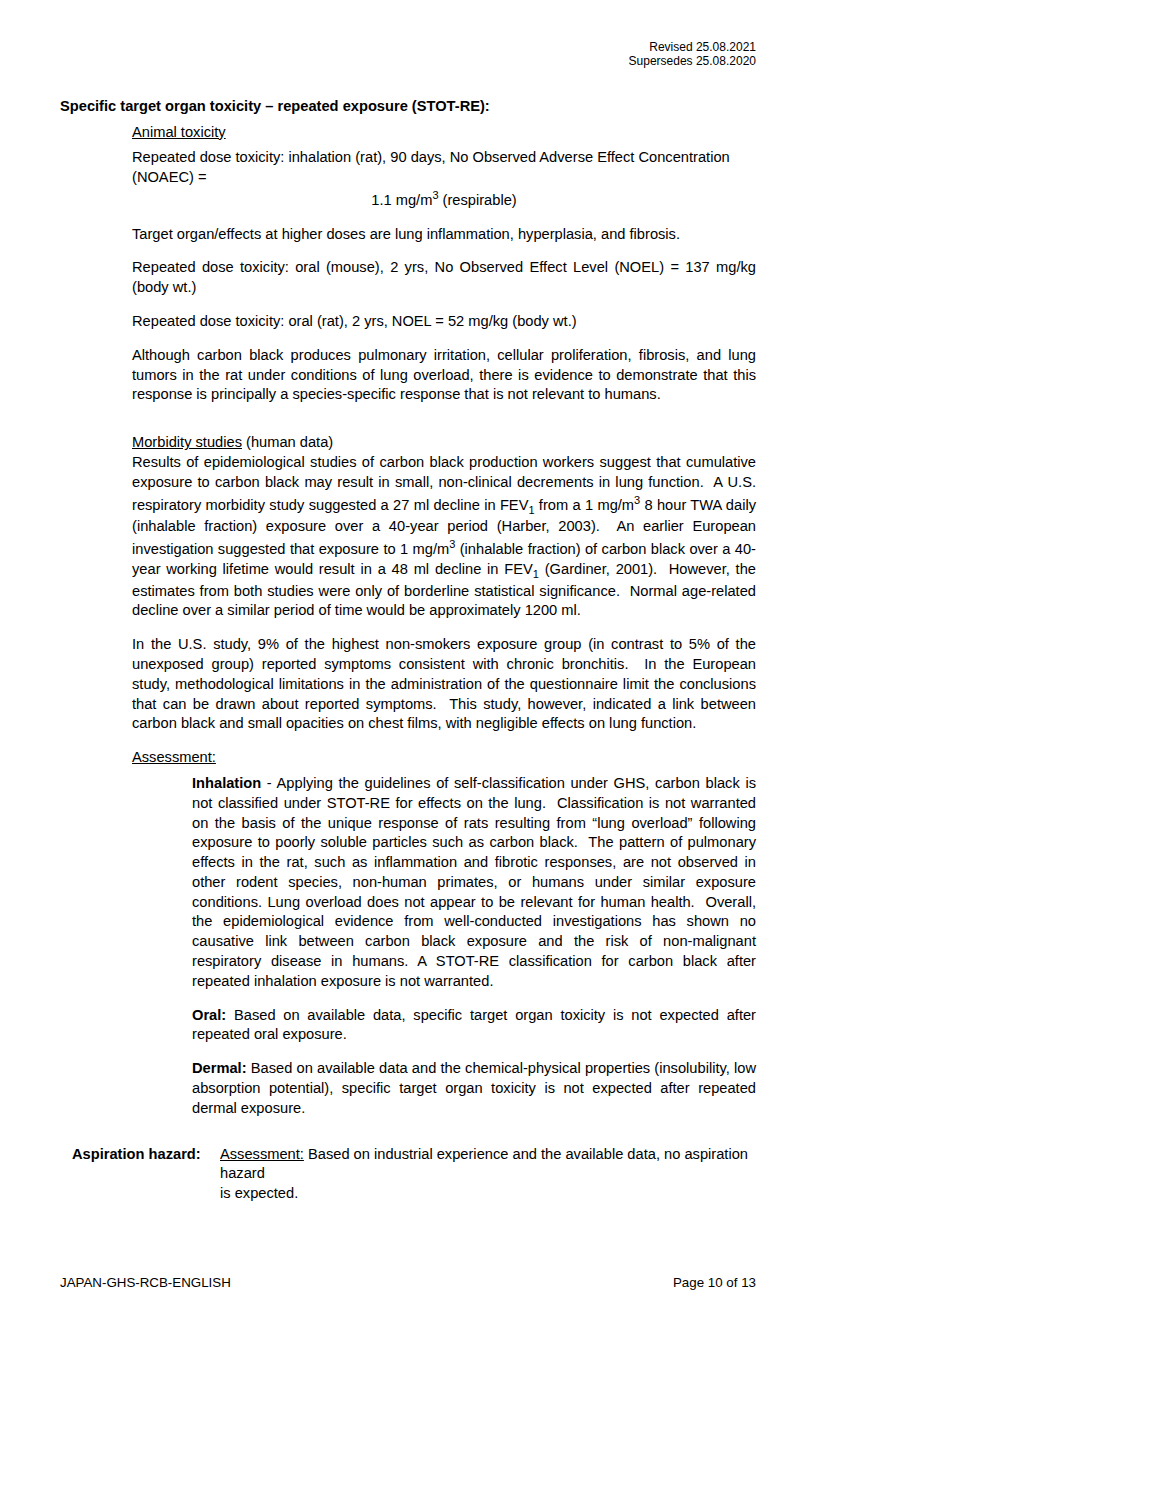Revised 25.08.2021
Supersedes 25.08.2020
Specific target organ toxicity – repeated exposure (STOT-RE):
Animal toxicity
Repeated dose toxicity: inhalation (rat), 90 days, No Observed Adverse Effect Concentration (NOAEC) = 1.1 mg/m3 (respirable)
Target organ/effects at higher doses are lung inflammation, hyperplasia, and fibrosis.
Repeated dose toxicity: oral (mouse), 2 yrs, No Observed Effect Level (NOEL) = 137 mg/kg (body wt.)
Repeated dose toxicity: oral (rat), 2 yrs, NOEL = 52 mg/kg (body wt.)
Although carbon black produces pulmonary irritation, cellular proliferation, fibrosis, and lung tumors in the rat under conditions of lung overload, there is evidence to demonstrate that this response is principally a species-specific response that is not relevant to humans.
Morbidity studies (human data)
Results of epidemiological studies of carbon black production workers suggest that cumulative exposure to carbon black may result in small, non-clinical decrements in lung function. A U.S. respiratory morbidity study suggested a 27 ml decline in FEV1 from a 1 mg/m3 8 hour TWA daily (inhalable fraction) exposure over a 40-year period (Harber, 2003). An earlier European investigation suggested that exposure to 1 mg/m3 (inhalable fraction) of carbon black over a 40-year working lifetime would result in a 48 ml decline in FEV1 (Gardiner, 2001). However, the estimates from both studies were only of borderline statistical significance. Normal age-related decline over a similar period of time would be approximately 1200 ml.
In the U.S. study, 9% of the highest non-smokers exposure group (in contrast to 5% of the unexposed group) reported symptoms consistent with chronic bronchitis. In the European study, methodological limitations in the administration of the questionnaire limit the conclusions that can be drawn about reported symptoms. This study, however, indicated a link between carbon black and small opacities on chest films, with negligible effects on lung function.
Assessment:
Inhalation - Applying the guidelines of self-classification under GHS, carbon black is not classified under STOT-RE for effects on the lung. Classification is not warranted on the basis of the unique response of rats resulting from “lung overload” following exposure to poorly soluble particles such as carbon black. The pattern of pulmonary effects in the rat, such as inflammation and fibrotic responses, are not observed in other rodent species, non-human primates, or humans under similar exposure conditions. Lung overload does not appear to be relevant for human health. Overall, the epidemiological evidence from well-conducted investigations has shown no causative link between carbon black exposure and the risk of non-malignant respiratory disease in humans. A STOT-RE classification for carbon black after repeated inhalation exposure is not warranted.
Oral: Based on available data, specific target organ toxicity is not expected after repeated oral exposure.
Dermal: Based on available data and the chemical-physical properties (insolubility, low absorption potential), specific target organ toxicity is not expected after repeated dermal exposure.
Aspiration hazard:
Assessment: Based on industrial experience and the available data, no aspiration hazard
is expected.
JAPAN-GHS-RCB-ENGLISH Page 10 of 13